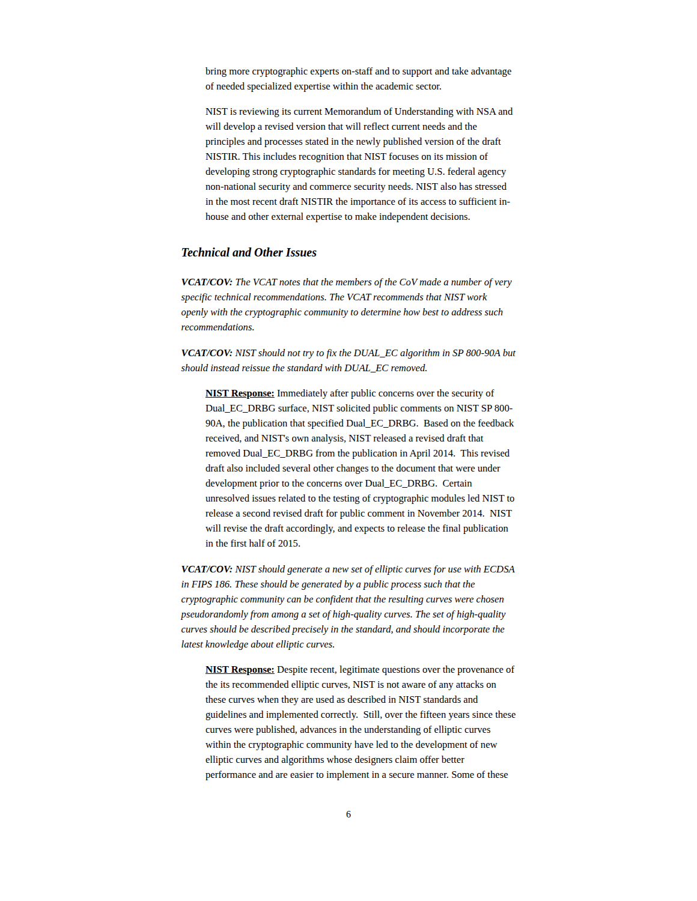bring more cryptographic experts on-staff and to support and take advantage of needed specialized expertise within the academic sector.
NIST is reviewing its current Memorandum of Understanding with NSA and will develop a revised version that will reflect current needs and the principles and processes stated in the newly published version of the draft NISTIR. This includes recognition that NIST focuses on its mission of developing strong cryptographic standards for meeting U.S. federal agency non-national security and commerce security needs. NIST also has stressed in the most recent draft NISTIR the importance of its access to sufficient in-house and other external expertise to make independent decisions.
Technical and Other Issues
VCAT/COV: The VCAT notes that the members of the CoV made a number of very specific technical recommendations. The VCAT recommends that NIST work openly with the cryptographic community to determine how best to address such recommendations.
VCAT/COV: NIST should not try to fix the DUAL_EC algorithm in SP 800-90A but should instead reissue the standard with DUAL_EC removed.
NIST Response: Immediately after public concerns over the security of Dual_EC_DRBG surface, NIST solicited public comments on NIST SP 800-90A, the publication that specified Dual_EC_DRBG. Based on the feedback received, and NIST's own analysis, NIST released a revised draft that removed Dual_EC_DRBG from the publication in April 2014. This revised draft also included several other changes to the document that were under development prior to the concerns over Dual_EC_DRBG. Certain unresolved issues related to the testing of cryptographic modules led NIST to release a second revised draft for public comment in November 2014. NIST will revise the draft accordingly, and expects to release the final publication in the first half of 2015.
VCAT/COV: NIST should generate a new set of elliptic curves for use with ECDSA in FIPS 186. These should be generated by a public process such that the cryptographic community can be confident that the resulting curves were chosen pseudorandomly from among a set of high-quality curves. The set of high-quality curves should be described precisely in the standard, and should incorporate the latest knowledge about elliptic curves.
NIST Response: Despite recent, legitimate questions over the provenance of the its recommended elliptic curves, NIST is not aware of any attacks on these curves when they are used as described in NIST standards and guidelines and implemented correctly. Still, over the fifteen years since these curves were published, advances in the understanding of elliptic curves within the cryptographic community have led to the development of new elliptic curves and algorithms whose designers claim offer better performance and are easier to implement in a secure manner. Some of these
6